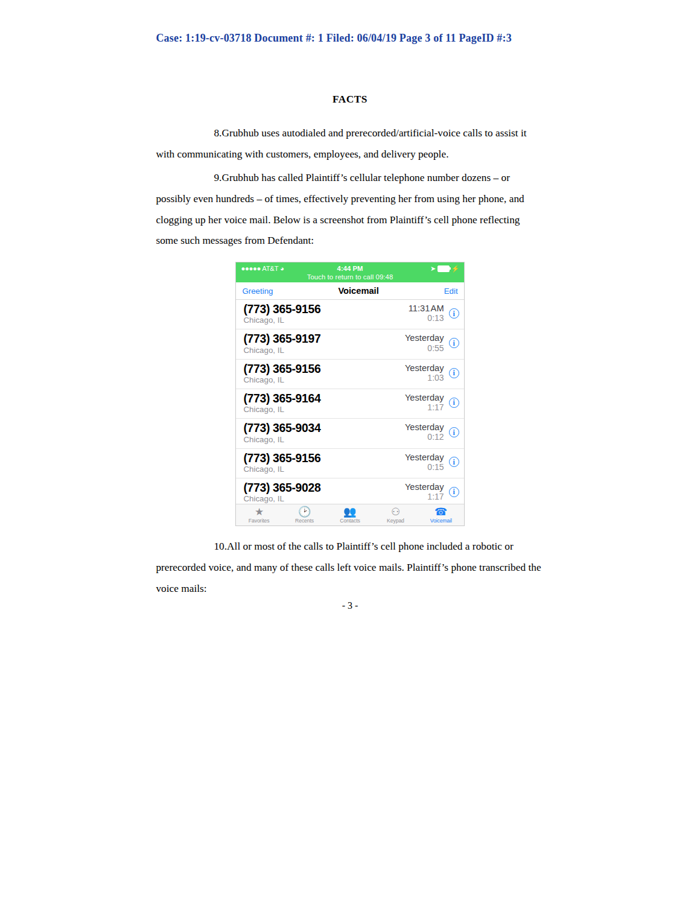Case: 1:19-cv-03718 Document #: 1 Filed: 06/04/19 Page 3 of 11 PageID #:3
FACTS
8. Grubhub uses autodialed and prerecorded/artificial-voice calls to assist it with communicating with customers, employees, and delivery people.
9. Grubhub has called Plaintiff’s cellular telephone number dozens – or possibly even hundreds – of times, effectively preventing her from using her phone, and clogging up her voice mail. Below is a screenshot from Plaintiff’s cell phone reflecting some such messages from Defendant:
●●●●● AT&T ◕
4:44 PM
➤ ⚡
Touch to return to call 09:48
Greeting
Voicemail
Edit
(773) 365-9156
Chicago, IL
11:31 AM
0:13
i
(773) 365-9197
Chicago, IL
Yesterday
0:55
i
(773) 365-9156
Chicago, IL
Yesterday
1:03
i
(773) 365-9164
Chicago, IL
Yesterday
1:17
i
(773) 365-9034
Chicago, IL
Yesterday
0:12
i
(773) 365-9156
Chicago, IL
Yesterday
0:15
i
(773) 365-9028
Chicago, IL
Yesterday
1:17
i
★Favorites
🕑Recents
👥Contacts
⚇Keypad
☎Voicemail
10. All or most of the calls to Plaintiff’s cell phone included a robotic or prerecorded voice, and many of these calls left voice mails. Plaintiff’s phone transcribed the voice mails:
- 3 -